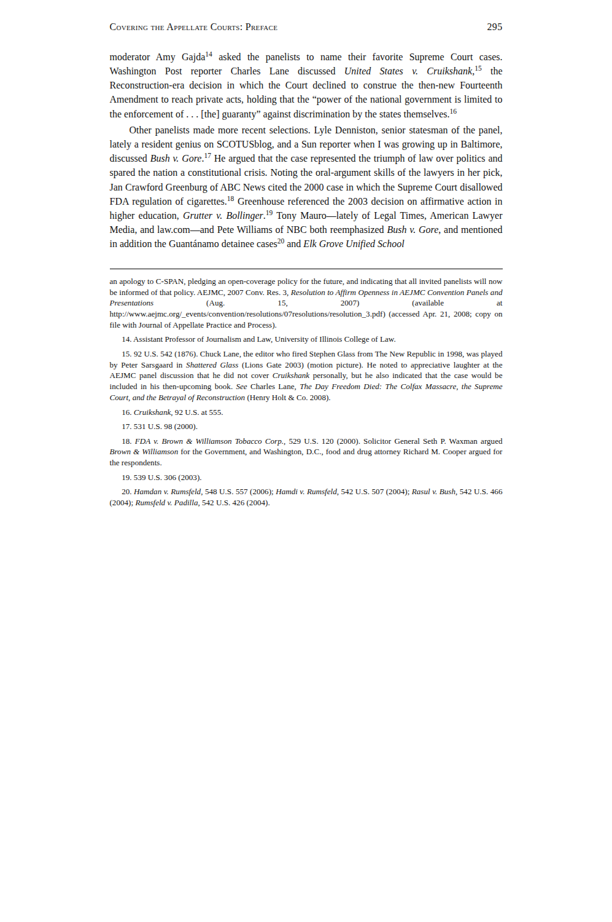Covering the Appellate Courts: Preface 295
moderator Amy Gajda14 asked the panelists to name their favorite Supreme Court cases. Washington Post reporter Charles Lane discussed United States v. Cruikshank,15 the Reconstruction-era decision in which the Court declined to construe the then-new Fourteenth Amendment to reach private acts, holding that the “power of the national government is limited to the enforcement of . . . [the] guaranty” against discrimination by the states themselves.16
Other panelists made more recent selections. Lyle Denniston, senior statesman of the panel, lately a resident genius on SCOTUSblog, and a Sun reporter when I was growing up in Baltimore, discussed Bush v. Gore.17 He argued that the case represented the triumph of law over politics and spared the nation a constitutional crisis. Noting the oral-argument skills of the lawyers in her pick, Jan Crawford Greenburg of ABC News cited the 2000 case in which the Supreme Court disallowed FDA regulation of cigarettes.18 Greenhouse referenced the 2003 decision on affirmative action in higher education, Grutter v. Bollinger.19 Tony Mauro—lately of Legal Times, American Lawyer Media, and law.com—and Pete Williams of NBC both reemphasized Bush v. Gore, and mentioned in addition the Guantánamo detainee cases20 and Elk Grove Unified School
an apology to C-SPAN, pledging an open-coverage policy for the future, and indicating that all invited panelists will now be informed of that policy. AEJMC, 2007 Conv. Res. 3, Resolution to Affirm Openness in AEJMC Convention Panels and Presentations (Aug. 15, 2007) (available at http://www.aejmc.org/_events/convention/resolutions/07resolutions/resolution_3.pdf) (accessed Apr. 21, 2008; copy on file with Journal of Appellate Practice and Process).
14. Assistant Professor of Journalism and Law, University of Illinois College of Law.
15. 92 U.S. 542 (1876). Chuck Lane, the editor who fired Stephen Glass from The New Republic in 1998, was played by Peter Sarsgaard in Shattered Glass (Lions Gate 2003) (motion picture). He noted to appreciative laughter at the AEJMC panel discussion that he did not cover Cruikshank personally, but he also indicated that the case would be included in his then-upcoming book. See Charles Lane, The Day Freedom Died: The Colfax Massacre, the Supreme Court, and the Betrayal of Reconstruction (Henry Holt & Co. 2008).
16. Cruikshank, 92 U.S. at 555.
17. 531 U.S. 98 (2000).
18. FDA v. Brown & Williamson Tobacco Corp., 529 U.S. 120 (2000). Solicitor General Seth P. Waxman argued Brown & Williamson for the Government, and Washington, D.C., food and drug attorney Richard M. Cooper argued for the respondents.
19. 539 U.S. 306 (2003).
20. Hamdan v. Rumsfeld, 548 U.S. 557 (2006); Hamdi v. Rumsfeld, 542 U.S. 507 (2004); Rasul v. Bush, 542 U.S. 466 (2004); Rumsfeld v. Padilla, 542 U.S. 426 (2004).